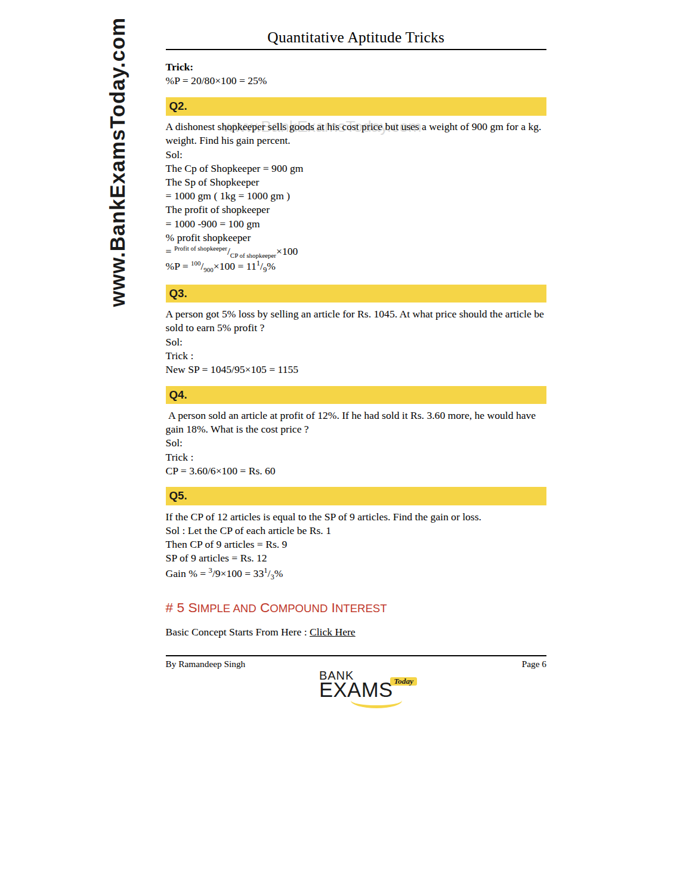www.BankExamsToday.com
www.BankExamsToday.com
Quantitative Aptitude Tricks
Trick:
%P = 20/80×100 = 25%
Q2.
A dishonest shopkeeper sells goods at his cost price but uses a weight of 900 gm for a kg. weight. Find his gain percent.
Sol:
The Cp of Shopkeeper = 900 gm
The Sp of Shopkeeper
= 1000 gm ( 1kg = 1000 gm )
The profit of shopkeeper
= 1000 -900 = 100 gm
% profit shopkeeper
= Profit of shopkeeper/CP of shopkeeper×100
%P = 100/900×100 = 111/9%
Q3.
A person got 5% loss by selling an article for Rs. 1045. At what price should the article be sold to earn 5% profit ?
Sol:
Trick :
New SP = 1045/95×105 = 1155
Q4.
A person sold an article at profit of 12%. If he had sold it Rs. 3.60 more, he would have gain 18%. What is the cost price ?
Sol:
Trick :
CP = 3.60/6×100 = Rs. 60
Q5.
If the CP of 12 articles is equal to the SP of 9 articles. Find the gain or loss.
Sol : Let the CP of each article be Rs. 1
Then CP of 9 articles = Rs. 9
SP of 9 articles = Rs. 12
Gain % = 3/9×100 = 331/3%
# 5 SIMPLE AND COMPOUND INTEREST
Basic Concept Starts From Here : Click Here
By Ramandeep Singh Page 6
BANK EXAMS Today